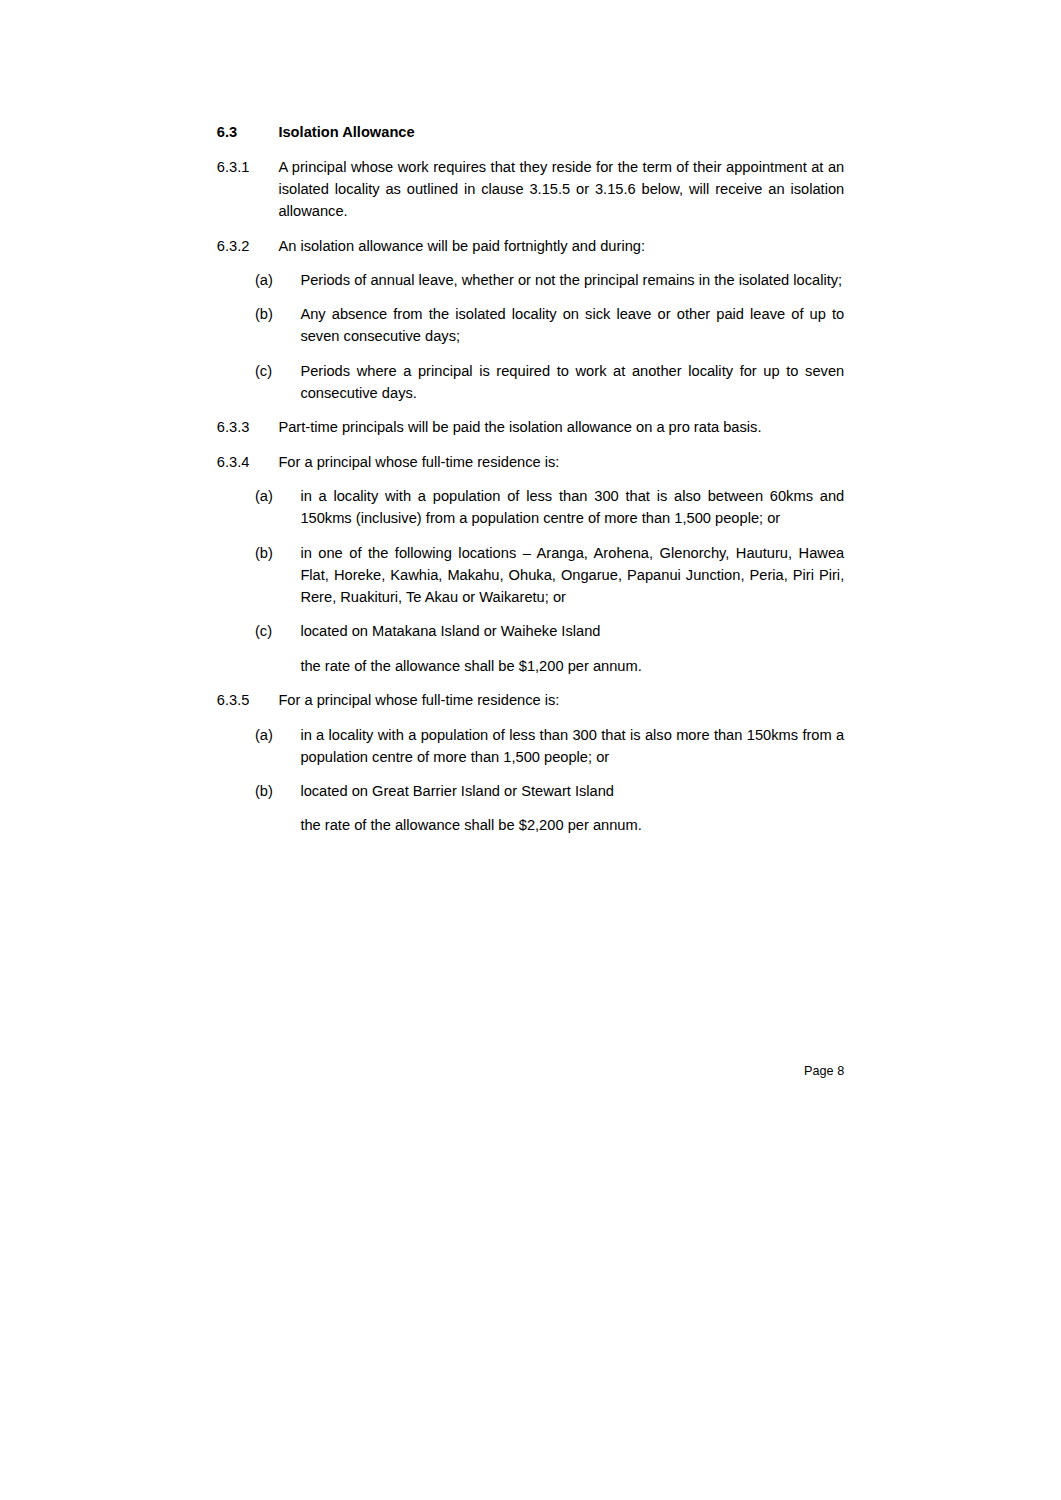6.3 Isolation Allowance
6.3.1 A principal whose work requires that they reside for the term of their appointment at an isolated locality as outlined in clause 3.15.5 or 3.15.6 below, will receive an isolation allowance.
6.3.2 An isolation allowance will be paid fortnightly and during:
(a) Periods of annual leave, whether or not the principal remains in the isolated locality;
(b) Any absence from the isolated locality on sick leave or other paid leave of up to seven consecutive days;
(c) Periods where a principal is required to work at another locality for up to seven consecutive days.
6.3.3 Part-time principals will be paid the isolation allowance on a pro rata basis.
6.3.4 For a principal whose full-time residence is:
(a) in a locality with a population of less than 300 that is also between 60kms and 150kms (inclusive) from a population centre of more than 1,500 people; or
(b) in one of the following locations – Aranga, Arohena, Glenorchy, Hauturu, Hawea Flat, Horeke, Kawhia, Makahu, Ohuka, Ongarue, Papanui Junction, Peria, Piri Piri, Rere, Ruakituri, Te Akau or Waikaretu; or
(c) located on Matakana Island or Waiheke Island
the rate of the allowance shall be $1,200 per annum.
6.3.5 For a principal whose full-time residence is:
(a) in a locality with a population of less than 300 that is also more than 150kms from a population centre of more than 1,500 people; or
(b) located on Great Barrier Island or Stewart Island
the rate of the allowance shall be $2,200 per annum.
Page 8